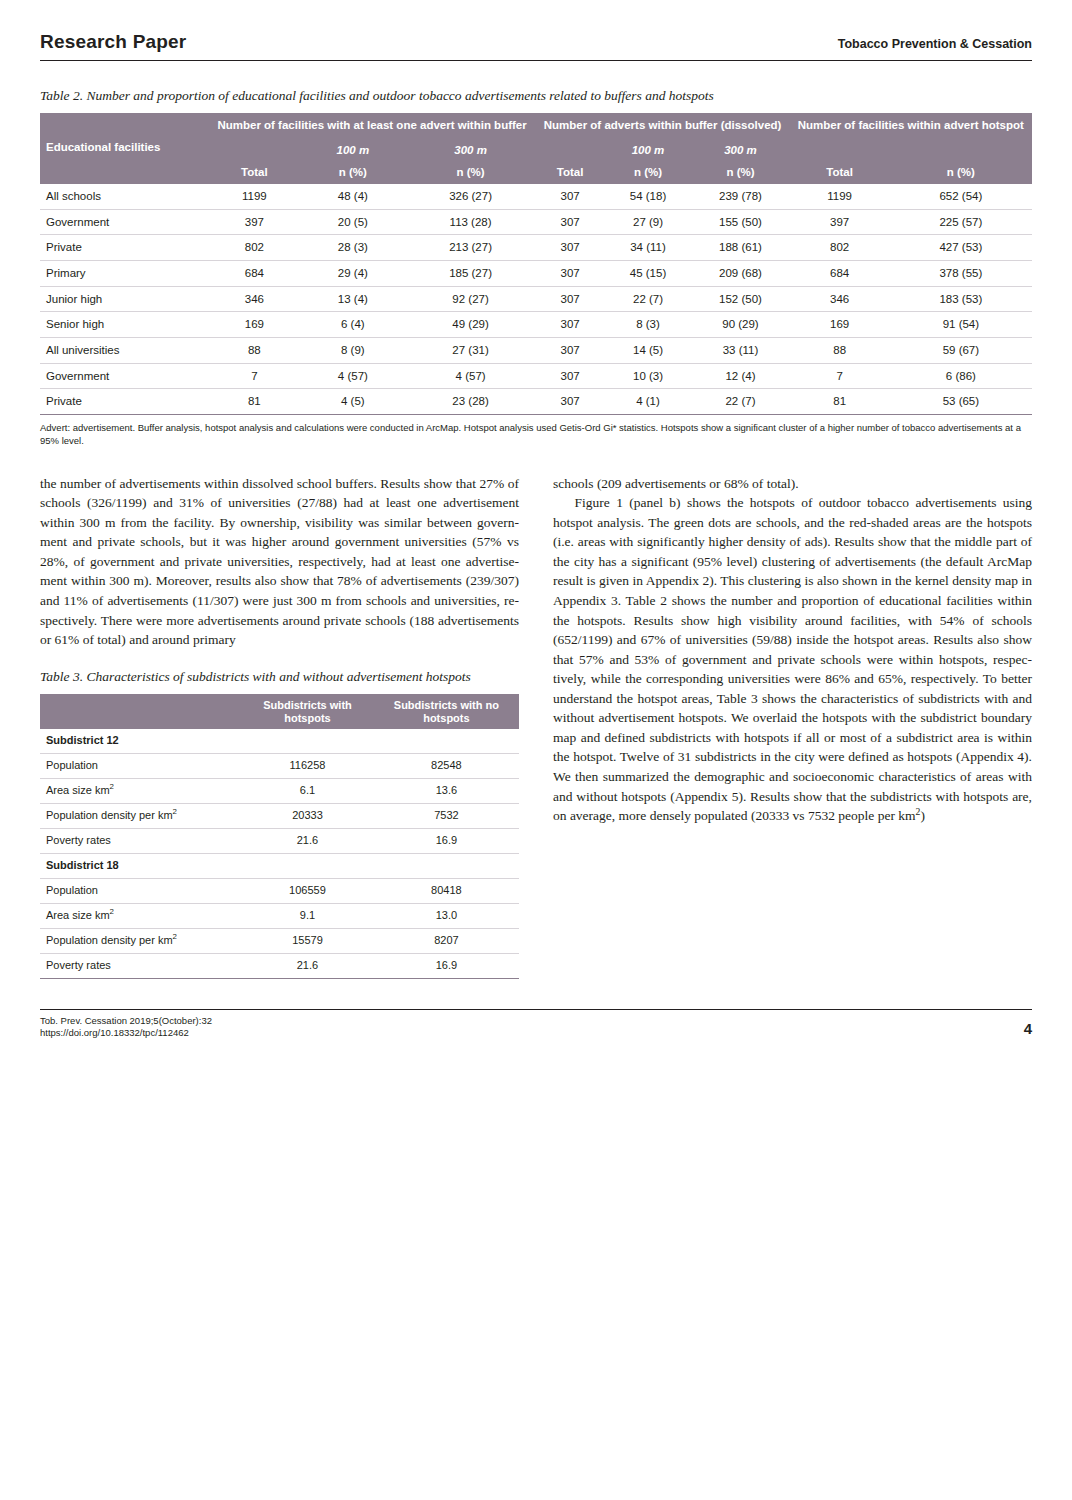Research Paper
Tobacco Prevention & Cessation
Table 2. Number and proportion of educational facilities and outdoor tobacco advertisements related to buffers and hotspots
| Educational facilities | Number of facilities with at least one advert within buffer | Number of adverts within buffer (dissolved) | Number of facilities within advert hotspot |
| --- | --- | --- | --- |
| | 100 m | 300 m | | 100 m | 300 m | | |
| Total | n (%) | n (%) | Total | n (%) | n (%) | Total | n (%) |
| All schools | 1199 | 48 (4) | 326 (27) | 307 | 54 (18) | 239 (78) | 1199 | 652 (54) |
| Government | 397 | 20 (5) | 113 (28) | 307 | 27 (9) | 155 (50) | 397 | 225 (57) |
| Private | 802 | 28 (3) | 213 (27) | 307 | 34 (11) | 188 (61) | 802 | 427 (53) |
| Primary | 684 | 29 (4) | 185 (27) | 307 | 45 (15) | 209 (68) | 684 | 378 (55) |
| Junior high | 346 | 13 (4) | 92 (27) | 307 | 22 (7) | 152 (50) | 346 | 183 (53) |
| Senior high | 169 | 6 (4) | 49 (29) | 307 | 8 (3) | 90 (29) | 169 | 91 (54) |
| All universities | 88 | 8 (9) | 27 (31) | 307 | 14 (5) | 33 (11) | 88 | 59 (67) |
| Government | 7 | 4 (57) | 4 (57) | 307 | 10 (3) | 12 (4) | 7 | 6 (86) |
| Private | 81 | 4 (5) | 23 (28) | 307 | 4 (1) | 22 (7) | 81 | 53 (65) |
Advert: advertisement. Buffer analysis, hotspot analysis and calculations were conducted in ArcMap. Hotspot analysis used Getis-Ord Gi* statistics. Hotspots show a significant cluster of a higher number of tobacco advertisements at a 95% level.
the number of advertisements within dissolved school buffers. Results show that 27% of schools (326/1199) and 31% of universities (27/88) had at least one advertisement within 300 m from the facility. By ownership, visibility was similar between government and private schools, but it was higher around government universities (57% vs 28%, of government and private universities, respectively, had at least one advertisement within 300 m). Moreover, results also show that 78% of advertisements (239/307) and 11% of advertisements (11/307) were just 300 m from schools and universities, respectively. There were more advertisements around private schools (188 advertisements or 61% of total) and around primary
Table 3. Characteristics of subdistricts with and without advertisement hotspots
| | Subdistricts with hotspots | Subdistricts with no hotspots |
| --- | --- | --- |
| Subdistrict 12 |
| Population | 116258 | 82548 |
| Area size km 2 | 6.1 | 13.6 |
| Population density per km 2 | 20333 | 7532 |
| Poverty rates | 21.6 | 16.9 |
| Subdistrict 18 |
| Population | 106559 | 80418 |
| Area size km 2 | 9.1 | 13.0 |
| Population density per km 2 | 15579 | 8207 |
| Poverty rates | 21.6 | 16.9 |
schools (209 advertisements or 68% of total).
Figure 1 (panel b) shows the hotspots of outdoor tobacco advertisements using hotspot analysis. The green dots are schools, and the red-shaded areas are the hotspots (i.e. areas with significantly higher density of ads). Results show that the middle part of the city has a significant (95% level) clustering of advertisements (the default ArcMap result is given in Appendix 2). This clustering is also shown in the kernel density map in Appendix 3. Table 2 shows the number and proportion of educational facilities within the hotspots. Results show high visibility around facilities, with 54% of schools (652/1199) and 67% of universities (59/88) inside the hotspot areas. Results also show that 57% and 53% of government and private schools were within hotspots, respectively, while the corresponding universities were 86% and 65%, respectively. To better understand the hotspot areas, Table 3 shows the characteristics of subdistricts with and without advertisement hotspots. We overlaid the hotspots with the subdistrict boundary map and defined subdistricts with hotspots if all or most of a subdistrict area is within the hotspot. Twelve of 31 subdistricts in the city were defined as hotspots (Appendix 4). We then summarized the demographic and socioeconomic characteristics of areas with and without hotspots (Appendix 5). Results show that the subdistricts with hotspots are, on average, more densely populated (20333 vs 7532 people per km2)
Tob. Prev. Cessation 2019;5(October):32
https://doi.org/10.18332/tpc/112462
4